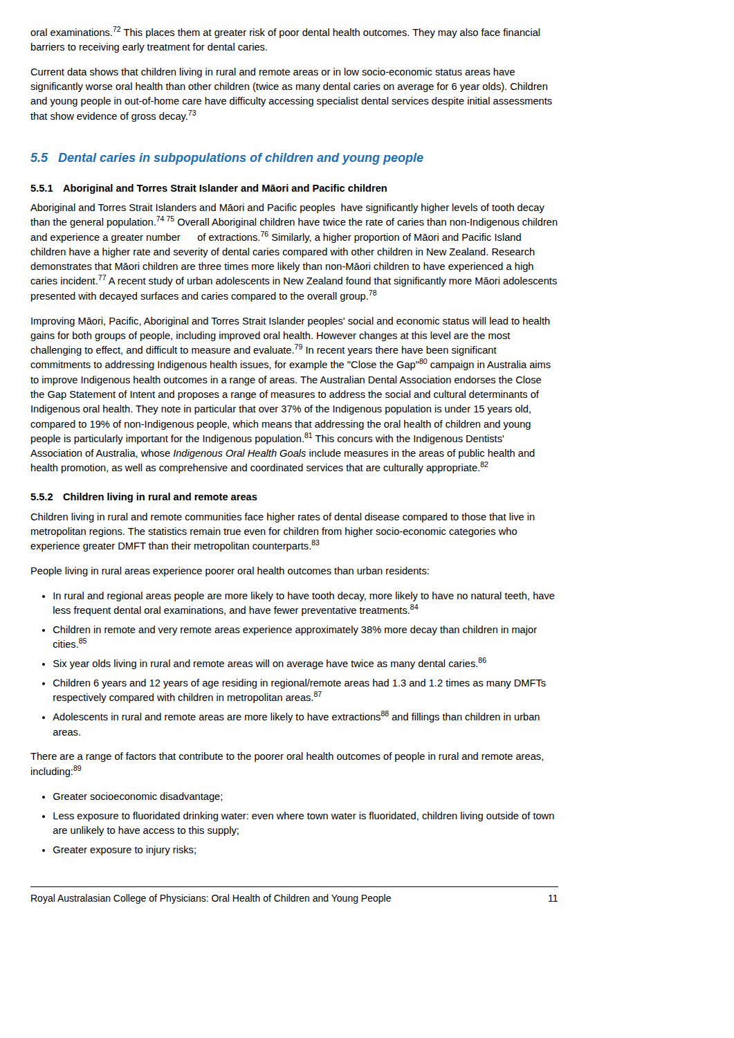oral examinations.72 This places them at greater risk of poor dental health outcomes. They may also face financial barriers to receiving early treatment for dental caries.
Current data shows that children living in rural and remote areas or in low socio-economic status areas have significantly worse oral health than other children (twice as many dental caries on average for 6 year olds). Children and young people in out-of-home care have difficulty accessing specialist dental services despite initial assessments that show evidence of gross decay.73
5.5 Dental caries in subpopulations of children and young people
5.5.1 Aboriginal and Torres Strait Islander and Māori and Pacific children
Aboriginal and Torres Strait Islanders and Māori and Pacific peoples have significantly higher levels of tooth decay than the general population.74 75 Overall Aboriginal children have twice the rate of caries than non-Indigenous children and experience a greater number of extractions.76 Similarly, a higher proportion of Māori and Pacific Island children have a higher rate and severity of dental caries compared with other children in New Zealand. Research demonstrates that Māori children are three times more likely than non-Māori children to have experienced a high caries incident.77 A recent study of urban adolescents in New Zealand found that significantly more Māori adolescents presented with decayed surfaces and caries compared to the overall group.78
Improving Māori, Pacific, Aboriginal and Torres Strait Islander peoples' social and economic status will lead to health gains for both groups of people, including improved oral health. However changes at this level are the most challenging to effect, and difficult to measure and evaluate.79 In recent years there have been significant commitments to addressing Indigenous health issues, for example the "Close the Gap"80 campaign in Australia aims to improve Indigenous health outcomes in a range of areas. The Australian Dental Association endorses the Close the Gap Statement of Intent and proposes a range of measures to address the social and cultural determinants of Indigenous oral health. They note in particular that over 37% of the Indigenous population is under 15 years old, compared to 19% of non-Indigenous people, which means that addressing the oral health of children and young people is particularly important for the Indigenous population.81 This concurs with the Indigenous Dentists' Association of Australia, whose Indigenous Oral Health Goals include measures in the areas of public health and health promotion, as well as comprehensive and coordinated services that are culturally appropriate.82
5.5.2 Children living in rural and remote areas
Children living in rural and remote communities face higher rates of dental disease compared to those that live in metropolitan regions. The statistics remain true even for children from higher socio-economic categories who experience greater DMFT than their metropolitan counterparts.83
People living in rural areas experience poorer oral health outcomes than urban residents:
In rural and regional areas people are more likely to have tooth decay, more likely to have no natural teeth, have less frequent dental oral examinations, and have fewer preventative treatments.84
Children in remote and very remote areas experience approximately 38% more decay than children in major cities.85
Six year olds living in rural and remote areas will on average have twice as many dental caries.86
Children 6 years and 12 years of age residing in regional/remote areas had 1.3 and 1.2 times as many DMFTs respectively compared with children in metropolitan areas.87
Adolescents in rural and remote areas are more likely to have extractions88 and fillings than children in urban areas.
There are a range of factors that contribute to the poorer oral health outcomes of people in rural and remote areas, including:89
Greater socioeconomic disadvantage;
Less exposure to fluoridated drinking water: even where town water is fluoridated, children living outside of town are unlikely to have access to this supply;
Greater exposure to injury risks;
Royal Australasian College of Physicians: Oral Health of Children and Young People 11